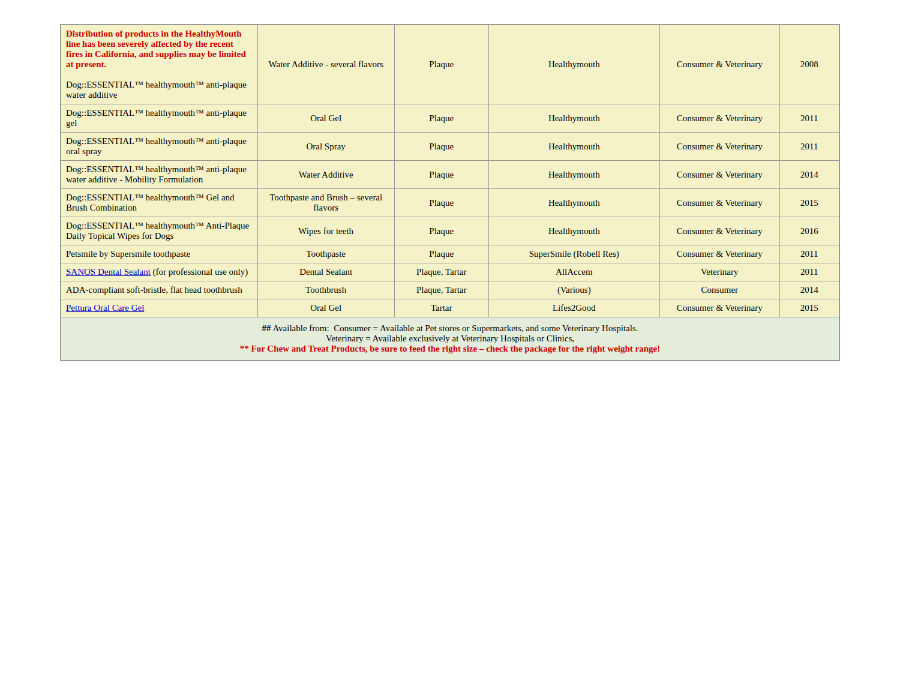| Distribution of products in the HealthyMouth line has been severely affected by the recent fires in California, and supplies may be limited at present. Dog::ESSENTIAL™ healthymouth™ anti-plaque water additive | Water Additive - several flavors | Plaque | Healthymouth | Consumer & Veterinary | 2008 |
| Dog::ESSENTIAL™ healthymouth™ anti-plaque gel | Oral Gel | Plaque | Healthymouth | Consumer & Veterinary | 2011 |
| Dog::ESSENTIAL™ healthymouth™ anti-plaque oral spray | Oral Spray | Plaque | Healthymouth | Consumer & Veterinary | 2011 |
| Dog::ESSENTIAL™ healthymouth™ anti-plaque water additive - Mobility Formulation | Water Additive | Plaque | Healthymouth | Consumer & Veterinary | 2014 |
| Dog::ESSENTIAL™ healthymouth™ Gel and Brush Combination | Toothpaste and Brush – several flavors | Plaque | Healthymouth | Consumer & Veterinary | 2015 |
| Dog::ESSENTIAL™ healthymouth™ Anti-Plaque Daily Topical Wipes for Dogs | Wipes for teeth | Plaque | Healthymouth | Consumer & Veterinary | 2016 |
| Petsmile by Supersmile toothpaste | Toothpaste | Plaque | SuperSmile (Robell Res) | Consumer & Veterinary | 2011 |
| SANOS Dental Sealant (for professional use only) | Dental Sealant | Plaque, Tartar | AllAccem | Veterinary | 2011 |
| ADA-compliant soft-bristle, flat head toothbrush | Toothbrush | Plaque, Tartar | (Various) | Consumer | 2014 |
| Pettura Oral Care Gel | Oral Gel | Tartar | Lifes2Good | Consumer & Veterinary | 2015 |
| ## Available from: Consumer = Available at Pet stores or Supermarkets, and some Veterinary Hospitals. Veterinary = Available exclusively at Veterinary Hospitals or Clinics, ** For Chew and Treat Products, be sure to feed the right size – check the package for the right weight range! |